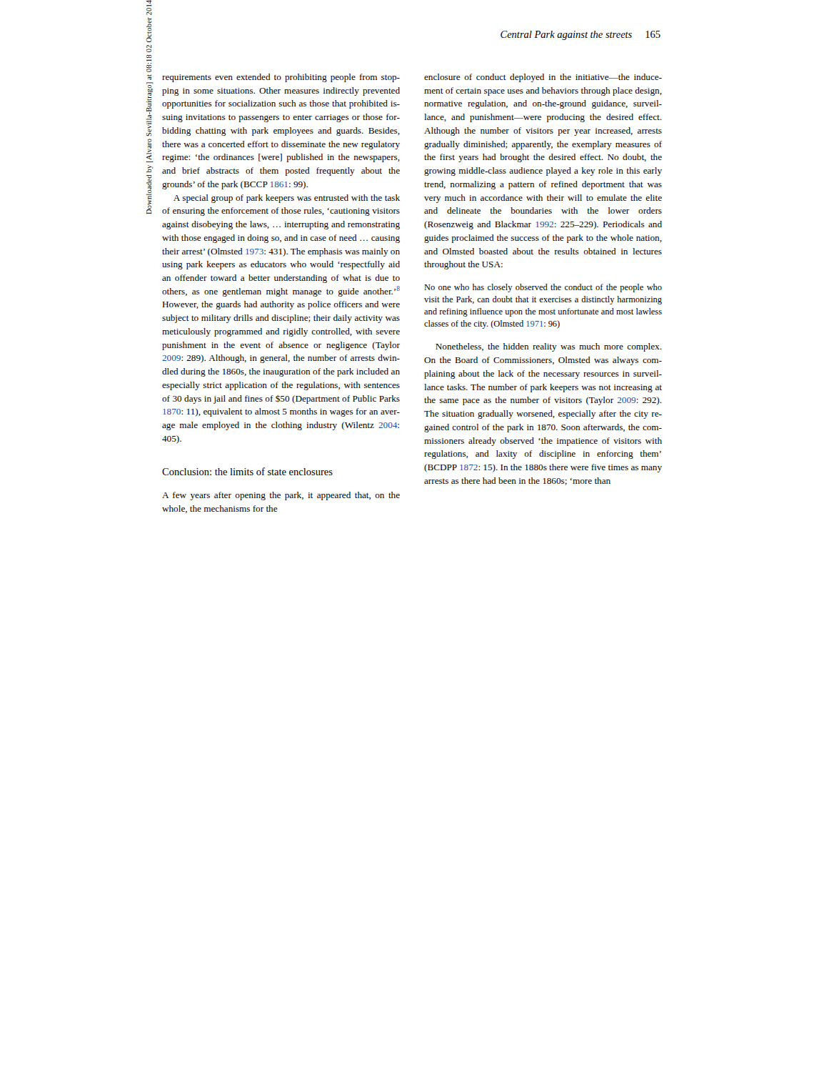Downloaded by [Alvaro Sevilla-Buitrago] at 08:18 02 October 2014
Central Park against the streets 165
requirements even extended to prohibiting people from stopping in some situations. Other measures indirectly prevented opportunities for socialization such as those that prohibited issuing invitations to passengers to enter carriages or those forbidding chatting with park employees and guards. Besides, there was a concerted effort to disseminate the new regulatory regime: ‘the ordinances [were] published in the newspapers, and brief abstracts of them posted frequently about the grounds’ of the park (BCCP 1861: 99).
A special group of park keepers was entrusted with the task of ensuring the enforcement of those rules, ‘cautioning visitors against disobeying the laws, … interrupting and remonstrating with those engaged in doing so, and in case of need … causing their arrest’ (Olmsted 1973: 431). The emphasis was mainly on using park keepers as educators who would ‘respectfully aid an offender toward a better understanding of what is due to others, as one gentleman might manage to guide another.’8 However, the guards had authority as police officers and were subject to military drills and discipline; their daily activity was meticulously programmed and rigidly controlled, with severe punishment in the event of absence or negligence (Taylor 2009: 289). Although, in general, the number of arrests dwindled during the 1860s, the inauguration of the park included an especially strict application of the regulations, with sentences of 30 days in jail and fines of $50 (Department of Public Parks 1870: 11), equivalent to almost 5 months in wages for an average male employed in the clothing industry (Wilentz 2004: 405).
Conclusion: the limits of state enclosures
A few years after opening the park, it appeared that, on the whole, the mechanisms for the
enclosure of conduct deployed in the initiative—the inducement of certain space uses and behaviors through place design, normative regulation, and on-the-ground guidance, surveillance, and punishment—were producing the desired effect. Although the number of visitors per year increased, arrests gradually diminished; apparently, the exemplary measures of the first years had brought the desired effect. No doubt, the growing middle-class audience played a key role in this early trend, normalizing a pattern of refined deportment that was very much in accordance with their will to emulate the elite and delineate the boundaries with the lower orders (Rosenzweig and Blackmar 1992: 225–229). Periodicals and guides proclaimed the success of the park to the whole nation, and Olmsted boasted about the results obtained in lectures throughout the USA:
No one who has closely observed the conduct of the people who visit the Park, can doubt that it exercises a distinctly harmonizing and refining influence upon the most unfortunate and most lawless classes of the city. (Olmsted 1971: 96)
Nonetheless, the hidden reality was much more complex. On the Board of Commissioners, Olmsted was always complaining about the lack of the necessary resources in surveillance tasks. The number of park keepers was not increasing at the same pace as the number of visitors (Taylor 2009: 292). The situation gradually worsened, especially after the city regained control of the park in 1870. Soon afterwards, the commissioners already observed ‘the impatience of visitors with regulations, and laxity of discipline in enforcing them’ (BCDPP 1872: 15). In the 1880s there were five times as many arrests as there had been in the 1860s; ‘more than